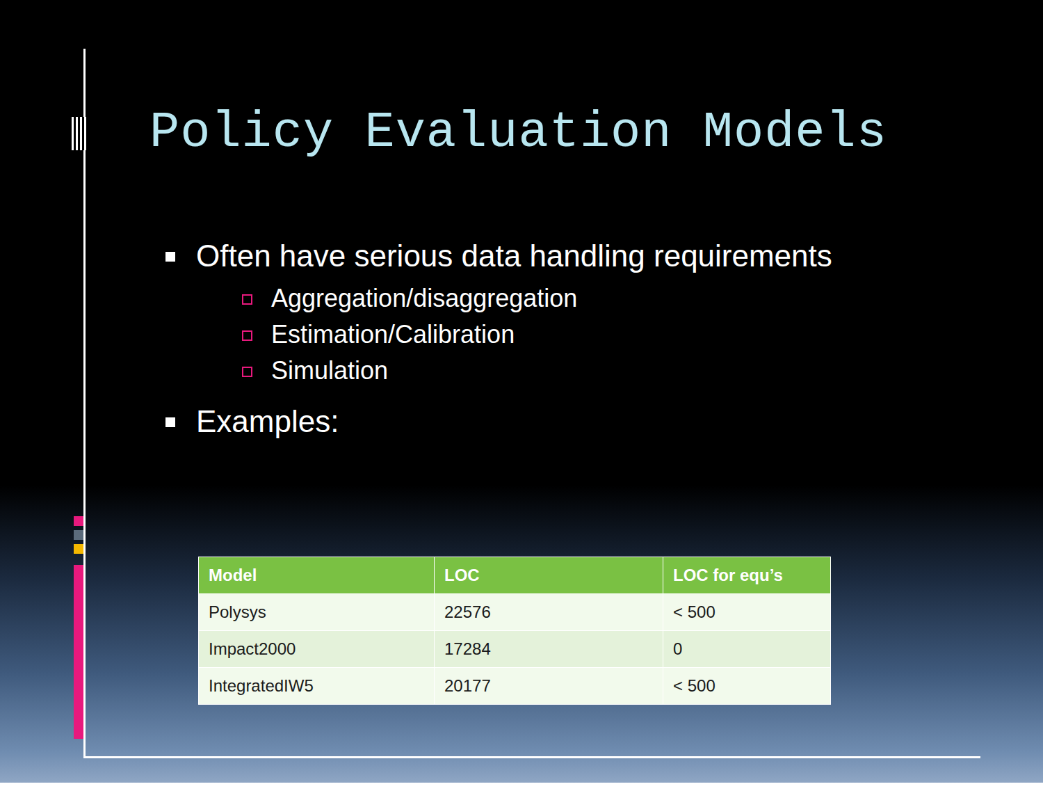Policy Evaluation Models
Often have serious data handling requirements
Aggregation/disaggregation
Estimation/Calibration
Simulation
Examples:
| Model | LOC | LOC for equ’s |
| --- | --- | --- |
| Polysys | 22576 | < 500 |
| Impact2000 | 17284 | 0 |
| IntegratedIW5 | 20177 | < 500 |